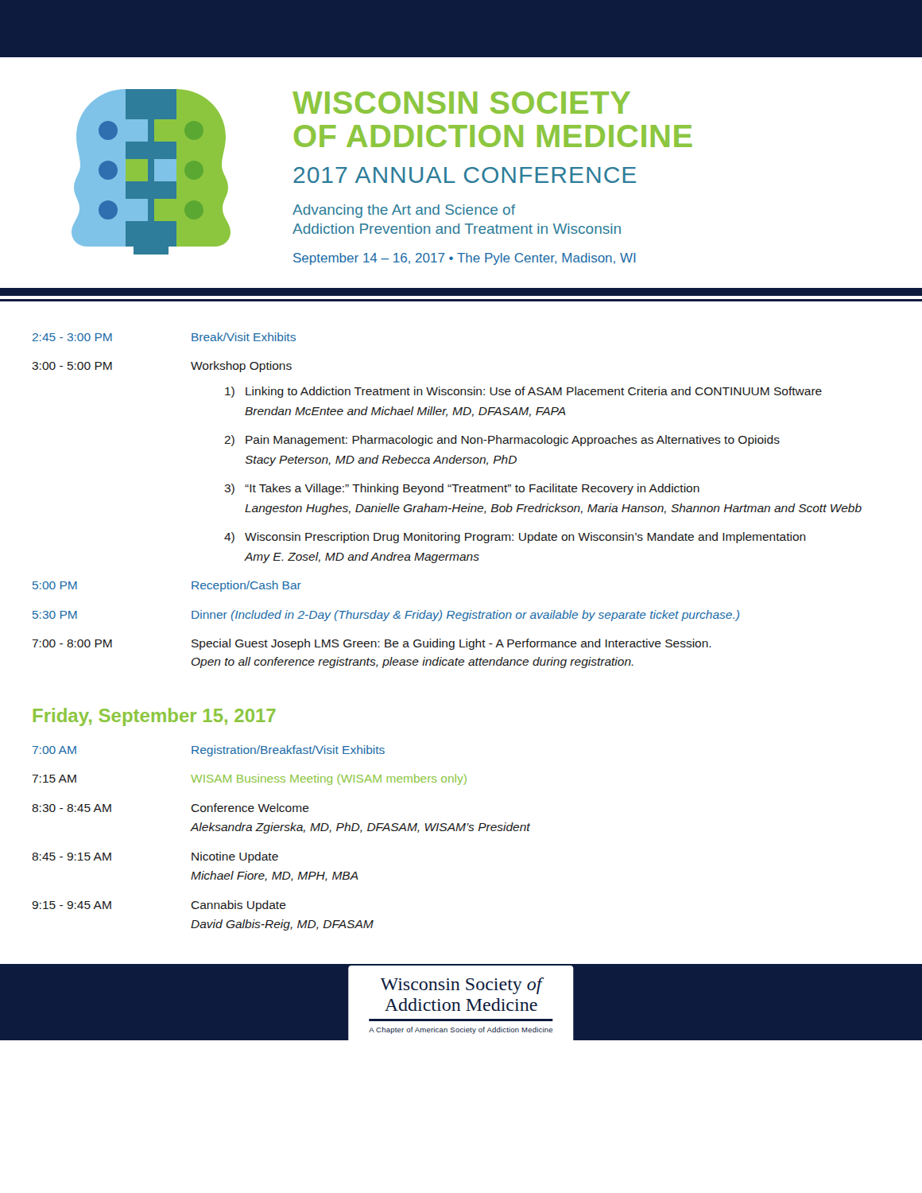Wisconsin Society
of Addiction Medicine
2017 Annual Conference
Advancing the Art and Science of
Addiction Prevention and Treatment in Wisconsin
September 14 – 16, 2017 • The Pyle Center, Madison, WI
| 2:45 - 3:00 PM | Break/Visit Exhibits |
| 3:00 - 5:00 PM | Workshop Options 1) Linking to Addiction Treatment in Wisconsin: Use of ASAM Placement Criteria and CONTINUUM Software Brendan McEntee and Michael Miller, MD, DFASAM, FAPA 2) Pain Management: Pharmacologic and Non-Pharmacologic Approaches as Alternatives to Opioids Stacy Peterson, MD and Rebecca Anderson, PhD 3) “It Takes a Village:” Thinking Beyond “Treatment” to Facilitate Recovery in Addiction Langeston Hughes, Danielle Graham-Heine, Bob Fredrickson, Maria Hanson, Shannon Hartman and Scott Webb 4) Wisconsin Prescription Drug Monitoring Program: Update on Wisconsin’s Mandate and Implementation Amy E. Zosel, MD and Andrea Magermans |
| 5:00 PM | Reception/Cash Bar |
| 5:30 PM | Dinner (Included in 2-Day (Thursday & Friday) Registration or available by separate ticket purchase.) |
| 7:00 - 8:00 PM | Special Guest Joseph LMS Green: Be a Guiding Light - A Performance and Interactive Session. Open to all conference registrants, please indicate attendance during registration. |
Friday, September 15, 2017
| 7:00 AM | Registration/Breakfast/Visit Exhibits |
| 7:15 AM | WISAM Business Meeting (WISAM members only) |
| 8:30 - 8:45 AM | Conference Welcome Aleksandra Zgierska, MD, PhD, DFASAM, WISAM’s President |
| 8:45 - 9:15 AM | Nicotine Update Michael Fiore, MD, MPH, MBA |
| 9:15 - 9:45 AM | Cannabis Update David Galbis-Reig, MD, DFASAM |
Wisconsin Society of
Addiction Medicine
A Chapter of American Society of Addiction Medicine